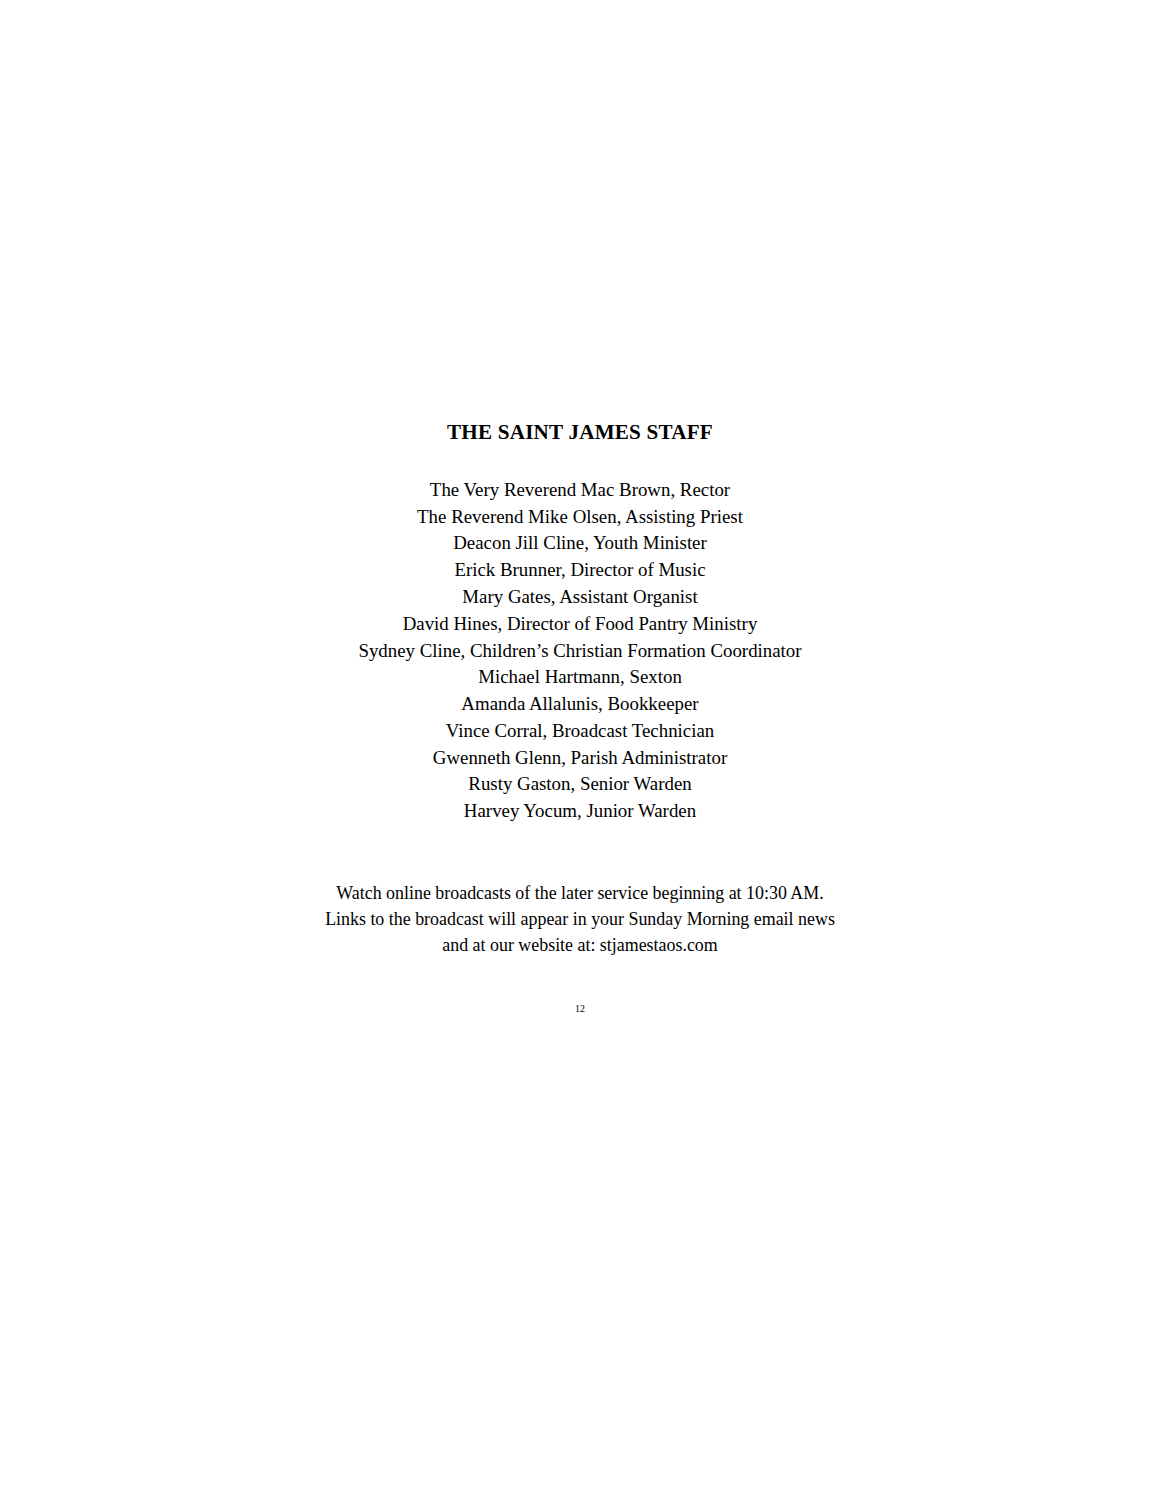THE SAINT JAMES STAFF
The Very Reverend Mac Brown, Rector
The Reverend Mike Olsen, Assisting Priest
Deacon Jill Cline, Youth Minister
Erick Brunner, Director of Music
Mary Gates, Assistant Organist
David Hines, Director of Food Pantry Ministry
Sydney Cline, Children’s Christian Formation Coordinator
Michael Hartmann, Sexton
Amanda Allalunis, Bookkeeper
Vince Corral, Broadcast Technician
Gwenneth Glenn, Parish Administrator
Rusty Gaston, Senior Warden
Harvey Yocum, Junior Warden
Watch online broadcasts of the later service beginning at 10:30 AM.
Links to the broadcast will appear in your Sunday Morning email news
and at our website at: stjamestaos.com
12